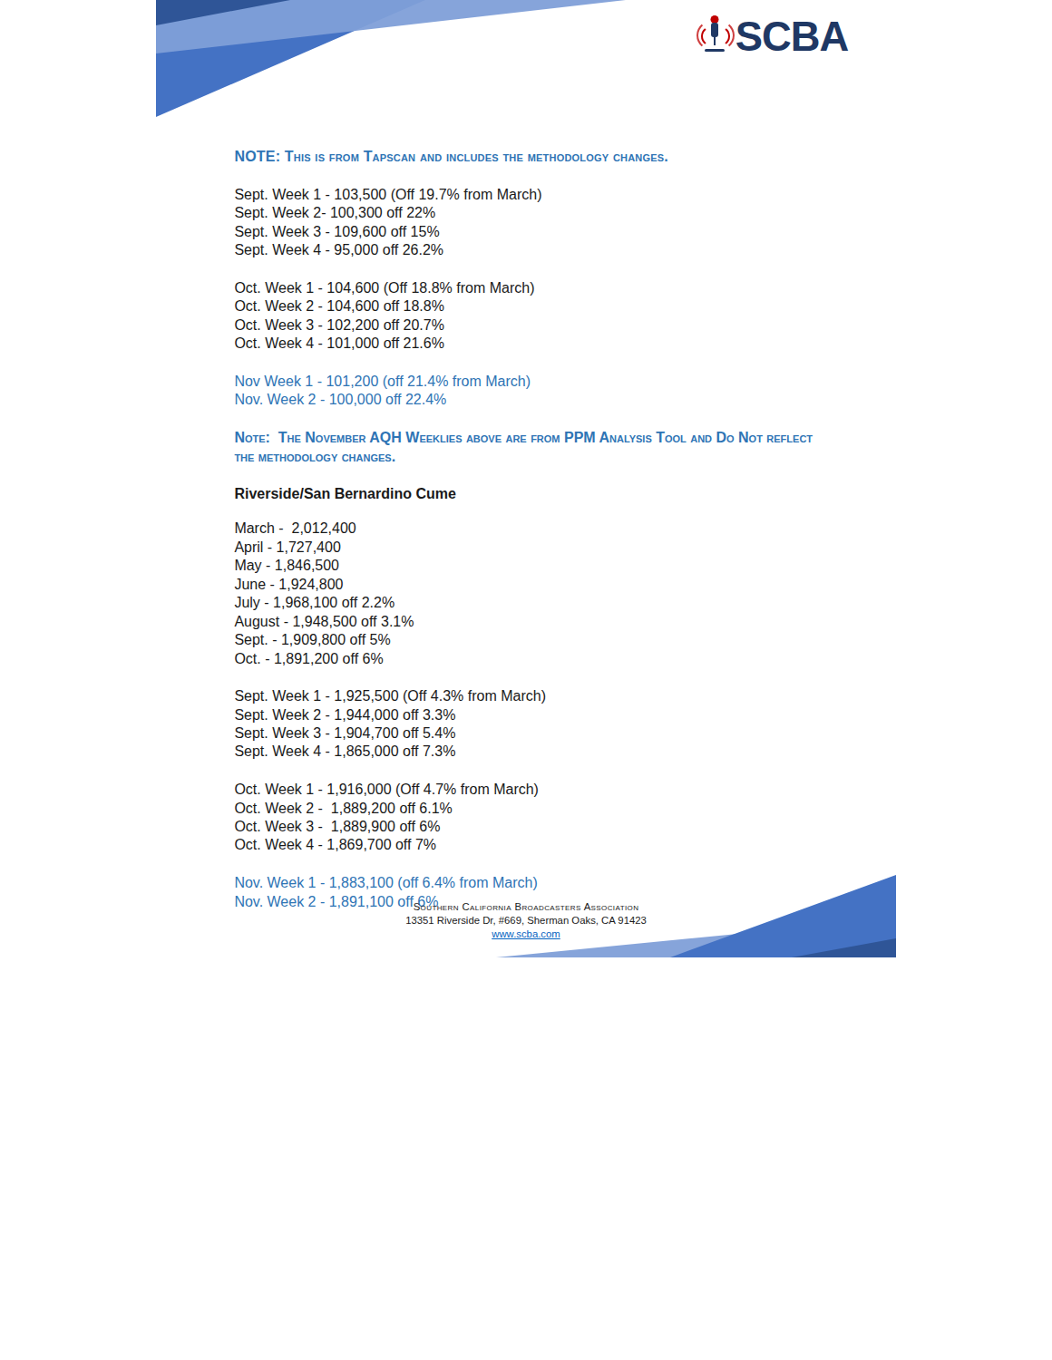SCBA
Note: This is from Tapscan and includes the methodology changes.
Sept. Week 1 - 103,500 (Off 19.7% from March)
Sept. Week 2- 100,300 off 22%
Sept. Week 3 - 109,600 off 15%
Sept. Week 4 - 95,000 off 26.2%
Oct. Week 1 - 104,600 (Off 18.8% from March)
Oct. Week 2 - 104,600 off 18.8%
Oct. Week 3 - 102,200 off 20.7%
Oct. Week 4 - 101,000 off 21.6%
Nov Week 1 - 101,200 (off 21.4% from March)
Nov. Week 2 - 100,000 off 22.4%
Note: The November AQH Weeklies above are from PPM Analysis Tool and Do Not reflect the methodology changes.
Riverside/San Bernardino Cume
March - 2,012,400
April - 1,727,400
May - 1,846,500
June - 1,924,800
July - 1,968,100 off 2.2%
August - 1,948,500 off 3.1%
Sept. - 1,909,800 off 5%
Oct. - 1,891,200 off 6%
Sept. Week 1 - 1,925,500 (Off 4.3% from March)
Sept. Week 2 - 1,944,000 off 3.3%
Sept. Week 3 - 1,904,700 off 5.4%
Sept. Week 4 - 1,865,000 off 7.3%
Oct. Week 1 - 1,916,000 (Off 4.7% from March)
Oct. Week 2 - 1,889,200 off 6.1%
Oct. Week 3 - 1,889,900 off 6%
Oct. Week 4 - 1,869,700 off 7%
Nov. Week 1 - 1,883,100 (off 6.4% from March)
Nov. Week 2 - 1,891,100 off 6%
Southern California Broadcasters Association
13351 Riverside Dr, #669, Sherman Oaks, CA 91423
www.scba.com